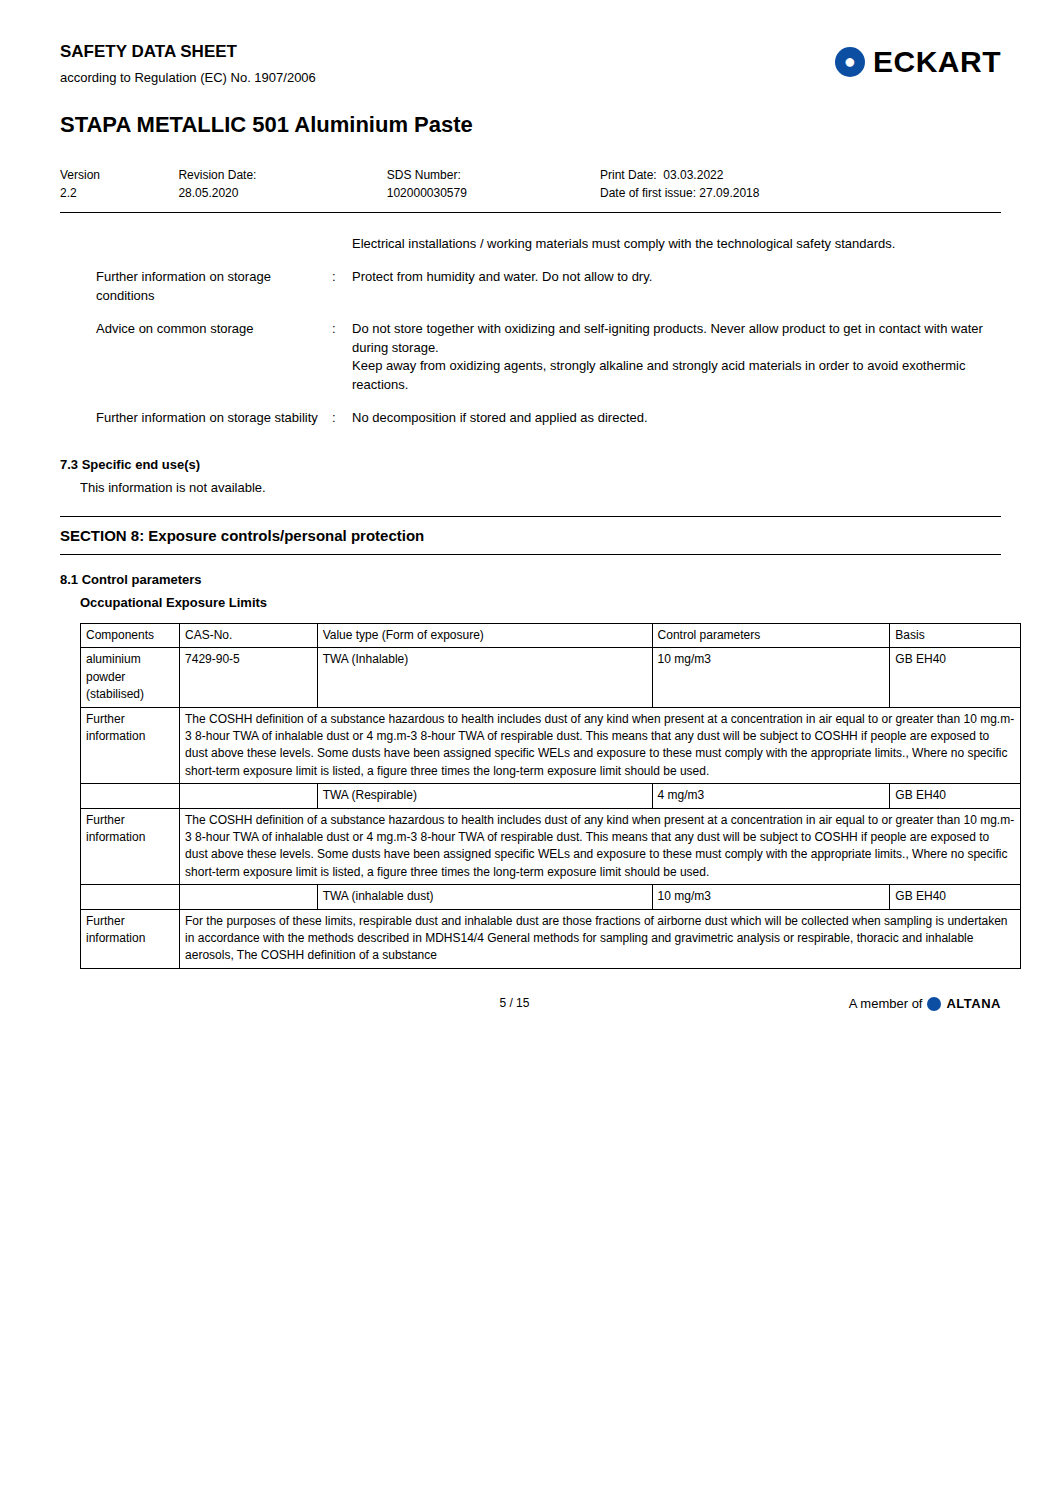SAFETY DATA SHEET
according to Regulation (EC) No. 1907/2006
●ECKART
STAPA METALLIC 501 Aluminium Paste
| Version 2.2 | Revision Date: 28.05.2020 | SDS Number: 102000030579 | Print Date: 03.03.2022 Date of first issue: 27.09.2018 |
| | | | Electrical installations / working materials must comply with the technological safety standards. |
| | Further information on storage conditions | : | Protect from humidity and water. Do not allow to dry. |
| | Advice on common storage | : | Do not store together with oxidizing and self-igniting products. Never allow product to get in contact with water during storage. Keep away from oxidizing agents, strongly alkaline and strongly acid materials in order to avoid exothermic reactions. |
| | Further information on storage stability | : | No decomposition if stored and applied as directed. |
7.3 Specific end use(s)
This information is not available.
SECTION 8: Exposure controls/personal protection
8.1 Control parameters
Occupational Exposure Limits
| Components | CAS-No. | Value type (Form of exposure) | Control parameters | Basis |
| --- | --- | --- | --- | --- |
| aluminium powder (stabilised) | 7429-90-5 | TWA (Inhalable) | 10 mg/m3 | GB EH40 |
| Further information | The COSHH definition of a substance hazardous to health includes dust of any kind when present at a concentration in air equal to or greater than 10 mg.m-3 8-hour TWA of inhalable dust or 4 mg.m-3 8-hour TWA of respirable dust. This means that any dust will be subject to COSHH if people are exposed to dust above these levels. Some dusts have been assigned specific WELs and exposure to these must comply with the appropriate limits., Where no specific short-term exposure limit is listed, a figure three times the long-term exposure limit should be used. |
| | | TWA (Respirable) | 4 mg/m3 | GB EH40 |
| Further information | The COSHH definition of a substance hazardous to health includes dust of any kind when present at a concentration in air equal to or greater than 10 mg.m-3 8-hour TWA of inhalable dust or 4 mg.m-3 8-hour TWA of respirable dust. This means that any dust will be subject to COSHH if people are exposed to dust above these levels. Some dusts have been assigned specific WELs and exposure to these must comply with the appropriate limits., Where no specific short-term exposure limit is listed, a figure three times the long-term exposure limit should be used. |
| | | TWA (inhalable dust) | 10 mg/m3 | GB EH40 |
| Further information | For the purposes of these limits, respirable dust and inhalable dust are those fractions of airborne dust which will be collected when sampling is undertaken in accordance with the methods described in MDHS14/4 General methods for sampling and gravimetric analysis or respirable, thoracic and inhalable aerosols, The COSHH definition of a substance |
5 / 15
A member of ALTANA